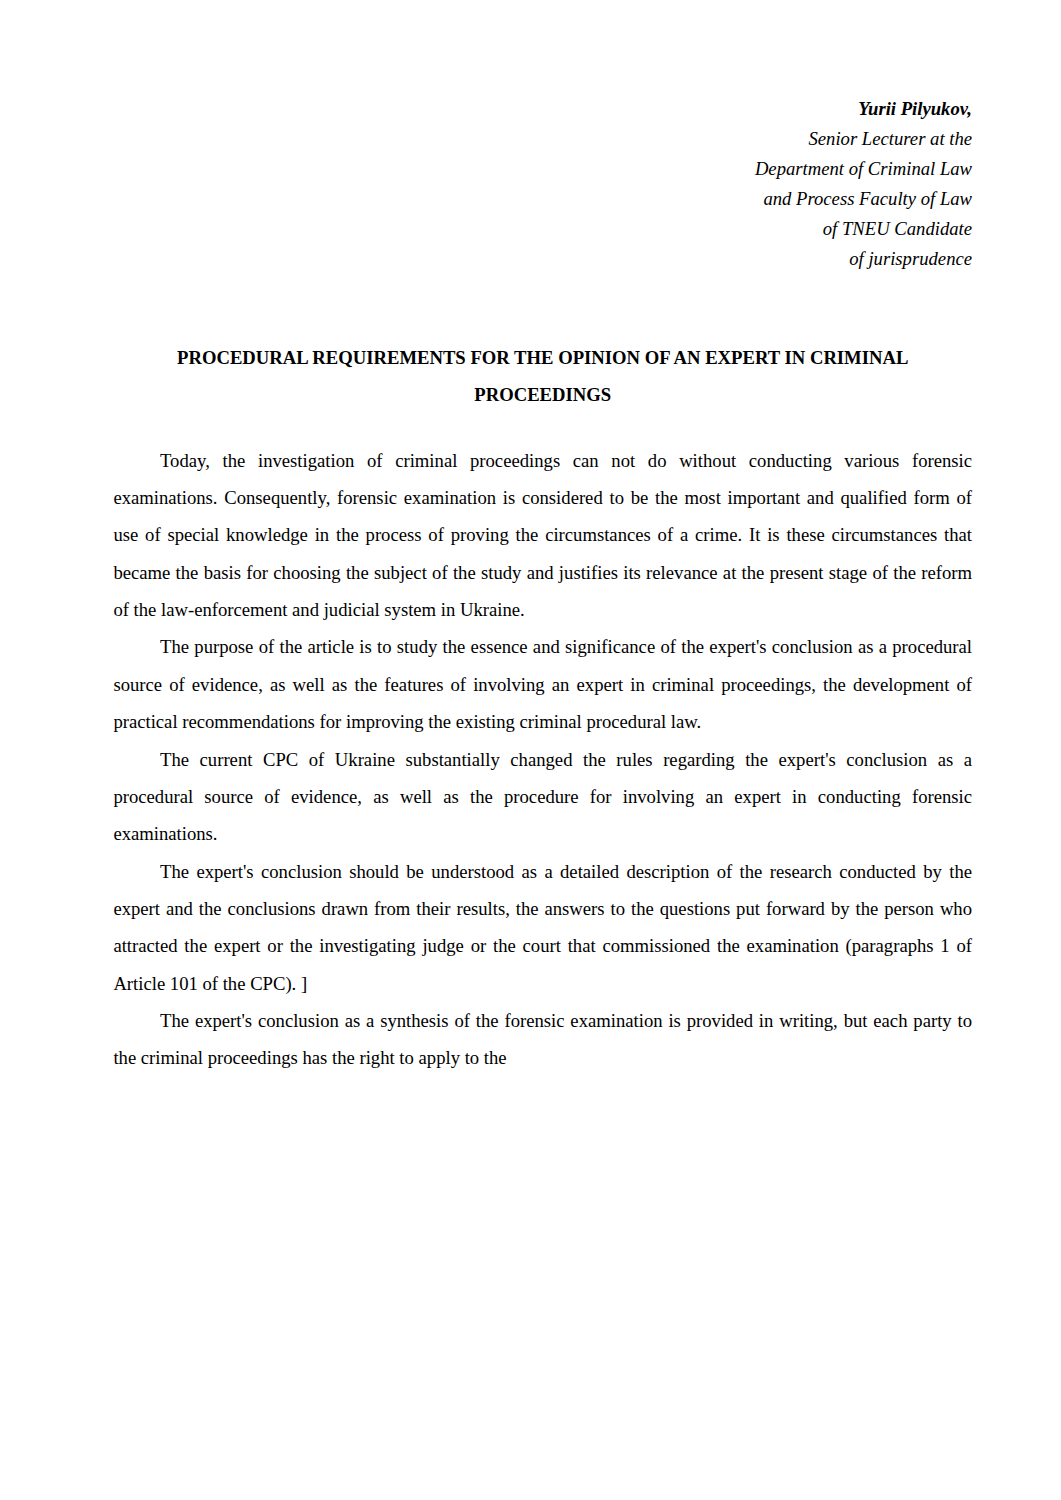Yurii Pilyukov,
Senior Lecturer at the
Department of Criminal Law
and Process Faculty of Law
of TNEU Candidate
of jurisprudence
Procedural requirements for the opinion of an expert in criminal proceedings
Today, the investigation of criminal proceedings can not do without conducting various forensic examinations. Consequently, forensic examination is considered to be the most important and qualified form of use of special knowledge in the process of proving the circumstances of a crime. It is these circumstances that became the basis for choosing the subject of the study and justifies its relevance at the present stage of the reform of the law-enforcement and judicial system in Ukraine.
The purpose of the article is to study the essence and significance of the expert's conclusion as a procedural source of evidence, as well as the features of involving an expert in criminal proceedings, the development of practical recommendations for improving the existing criminal procedural law.
The current CPC of Ukraine substantially changed the rules regarding the expert's conclusion as a procedural source of evidence, as well as the procedure for involving an expert in conducting forensic examinations.
The expert's conclusion should be understood as a detailed description of the research conducted by the expert and the conclusions drawn from their results, the answers to the questions put forward by the person who attracted the expert or the investigating judge or the court that commissioned the examination (paragraphs 1 of Article 101 of the CPC). ]
The expert's conclusion as a synthesis of the forensic examination is provided in writing, but each party to the criminal proceedings has the right to apply to the